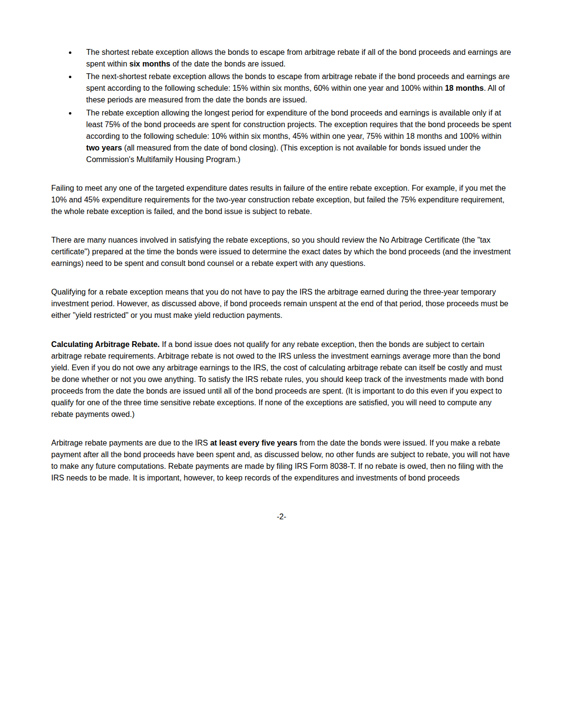The shortest rebate exception allows the bonds to escape from arbitrage rebate if all of the bond proceeds and earnings are spent within six months of the date the bonds are issued.
The next-shortest rebate exception allows the bonds to escape from arbitrage rebate if the bond proceeds and earnings are spent according to the following schedule: 15% within six months, 60% within one year and 100% within 18 months. All of these periods are measured from the date the bonds are issued.
The rebate exception allowing the longest period for expenditure of the bond proceeds and earnings is available only if at least 75% of the bond proceeds are spent for construction projects. The exception requires that the bond proceeds be spent according to the following schedule: 10% within six months, 45% within one year, 75% within 18 months and 100% within two years (all measured from the date of bond closing). (This exception is not available for bonds issued under the Commission's Multifamily Housing Program.)
Failing to meet any one of the targeted expenditure dates results in failure of the entire rebate exception. For example, if you met the 10% and 45% expenditure requirements for the two-year construction rebate exception, but failed the 75% expenditure requirement, the whole rebate exception is failed, and the bond issue is subject to rebate.
There are many nuances involved in satisfying the rebate exceptions, so you should review the No Arbitrage Certificate (the "tax certificate") prepared at the time the bonds were issued to determine the exact dates by which the bond proceeds (and the investment earnings) need to be spent and consult bond counsel or a rebate expert with any questions.
Qualifying for a rebate exception means that you do not have to pay the IRS the arbitrage earned during the three-year temporary investment period. However, as discussed above, if bond proceeds remain unspent at the end of that period, those proceeds must be either "yield restricted" or you must make yield reduction payments.
Calculating Arbitrage Rebate. If a bond issue does not qualify for any rebate exception, then the bonds are subject to certain arbitrage rebate requirements. Arbitrage rebate is not owed to the IRS unless the investment earnings average more than the bond yield. Even if you do not owe any arbitrage earnings to the IRS, the cost of calculating arbitrage rebate can itself be costly and must be done whether or not you owe anything. To satisfy the IRS rebate rules, you should keep track of the investments made with bond proceeds from the date the bonds are issued until all of the bond proceeds are spent. (It is important to do this even if you expect to qualify for one of the three time sensitive rebate exceptions. If none of the exceptions are satisfied, you will need to compute any rebate payments owed.)
Arbitrage rebate payments are due to the IRS at least every five years from the date the bonds were issued. If you make a rebate payment after all the bond proceeds have been spent and, as discussed below, no other funds are subject to rebate, you will not have to make any future computations. Rebate payments are made by filing IRS Form 8038-T. If no rebate is owed, then no filing with the IRS needs to be made. It is important, however, to keep records of the expenditures and investments of bond proceeds
-2-